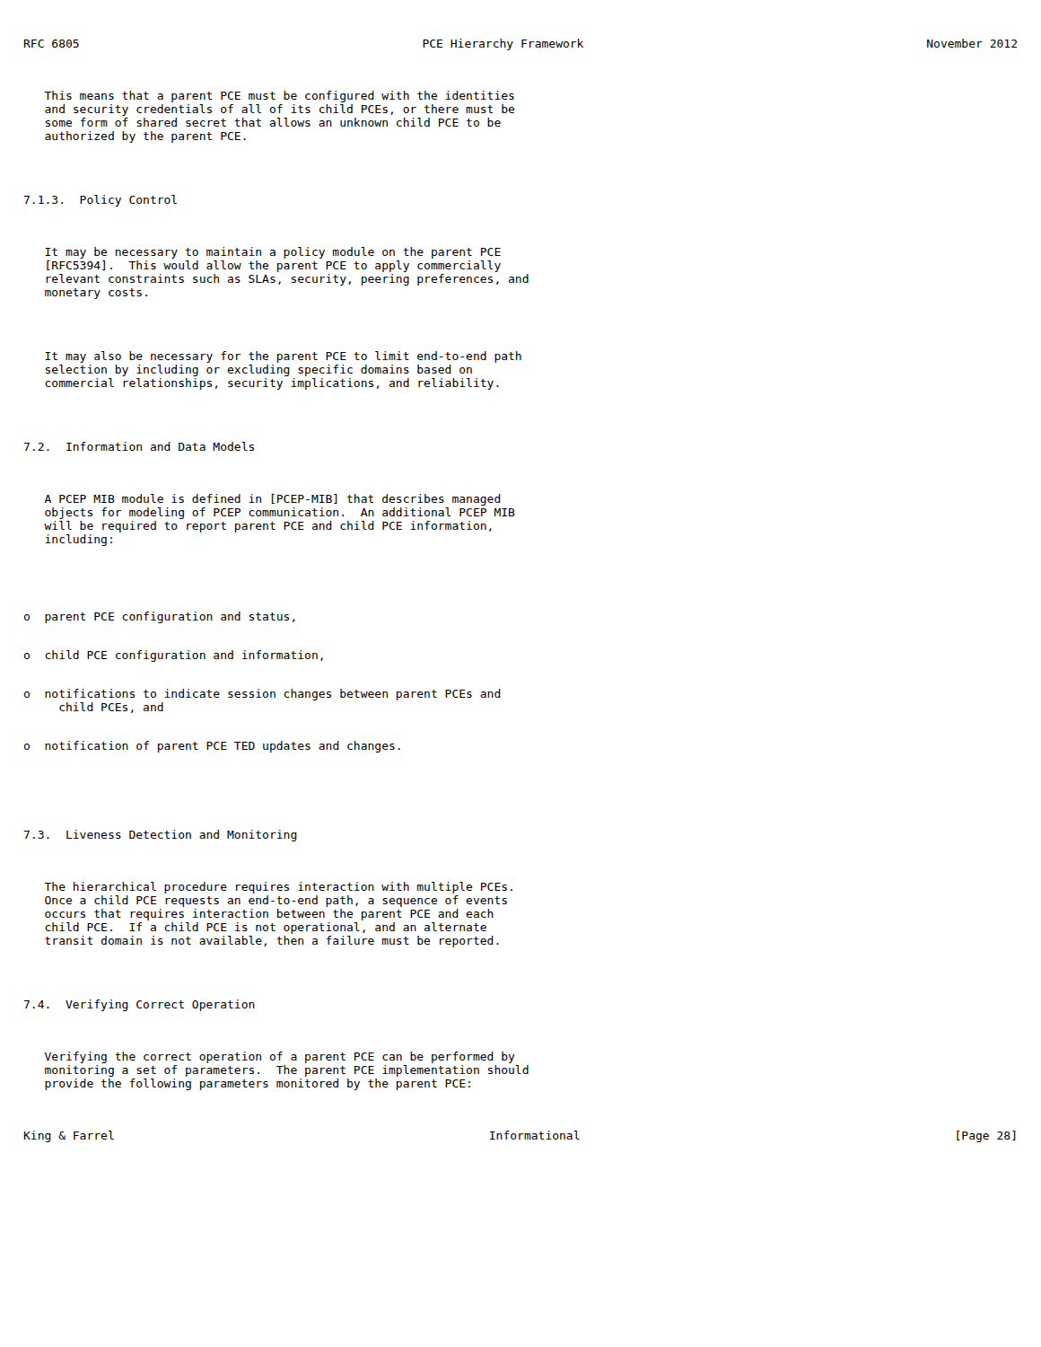RFC 6805 PCE Hierarchy Framework November 2012
This means that a parent PCE must be configured with the identities and security credentials of all of its child PCEs, or there must be some form of shared secret that allows an unknown child PCE to be authorized by the parent PCE.
7.1.3. Policy Control
It may be necessary to maintain a policy module on the parent PCE [RFC5394]. This would allow the parent PCE to apply commercially relevant constraints such as SLAs, security, peering preferences, and monetary costs.
It may also be necessary for the parent PCE to limit end-to-end path selection by including or excluding specific domains based on commercial relationships, security implications, and reliability.
7.2. Information and Data Models
A PCEP MIB module is defined in [PCEP-MIB] that describes managed objects for modeling of PCEP communication. An additional PCEP MIB will be required to report parent PCE and child PCE information, including:
parent PCE configuration and status,
child PCE configuration and information,
notifications to indicate session changes between parent PCEs and child PCEs, and
notification of parent PCE TED updates and changes.
7.3. Liveness Detection and Monitoring
The hierarchical procedure requires interaction with multiple PCEs. Once a child PCE requests an end-to-end path, a sequence of events occurs that requires interaction between the parent PCE and each child PCE. If a child PCE is not operational, and an alternate transit domain is not available, then a failure must be reported.
7.4. Verifying Correct Operation
Verifying the correct operation of a parent PCE can be performed by monitoring a set of parameters. The parent PCE implementation should provide the following parameters monitored by the parent PCE:
King & Farrel Informational [Page 28]